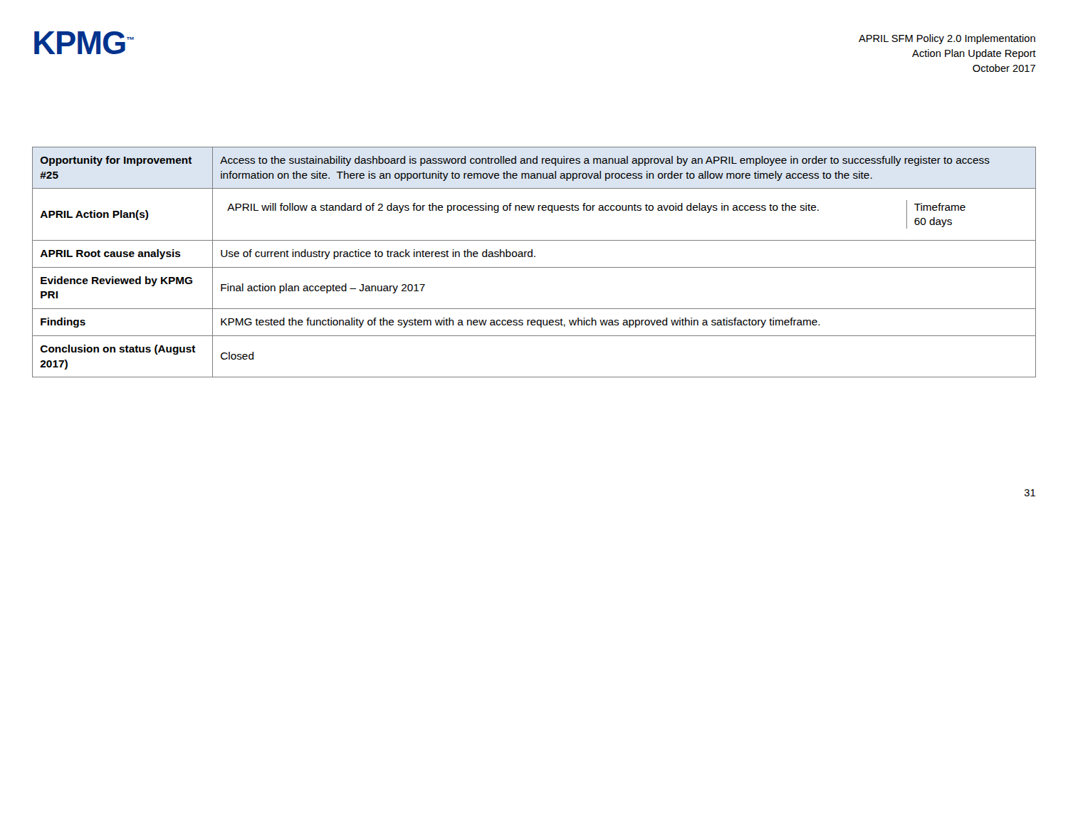KPMG™
APRIL SFM Policy 2.0 Implementation
Action Plan Update Report
October 2017
| Opportunity for Improvement #25 | Access to the sustainability dashboard is password controlled and requires a manual approval by an APRIL employee in order to successfully register to access information on the site. There is an opportunity to remove the manual approval process in order to allow more timely access to the site. |
| APRIL Action Plan(s) | APRIL will follow a standard of 2 days for the processing of new requests for accounts to avoid delays in access to the site. Timeframe 60 days |
| APRIL Root cause analysis | Use of current industry practice to track interest in the dashboard. |
| Evidence Reviewed by KPMG PRI | Final action plan accepted – January 2017 |
| Findings | KPMG tested the functionality of the system with a new access request, which was approved within a satisfactory timeframe. |
| Conclusion on status (August 2017) | Closed |
31